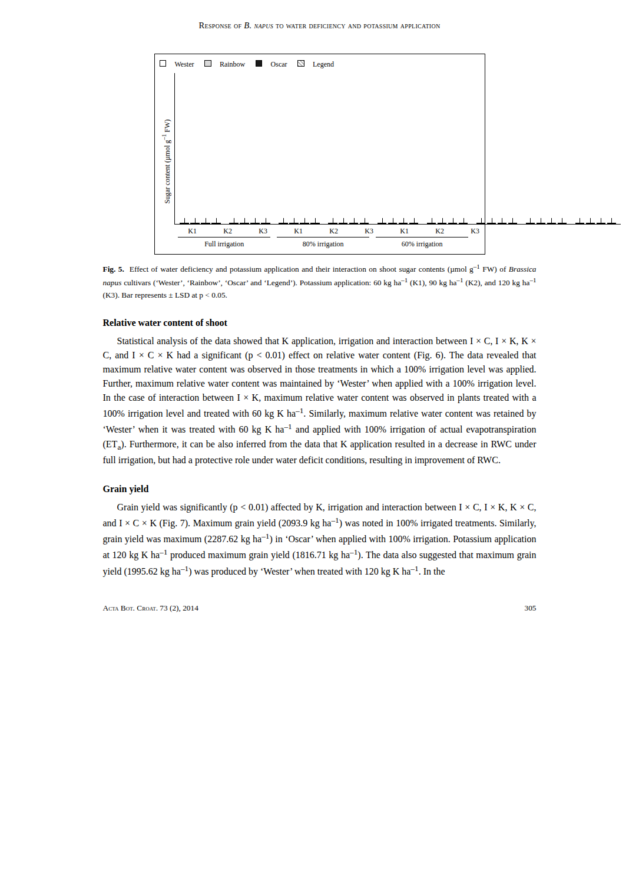Response of B. napus to water deficiency and potassium application
Wester Rainbow Oscar Legend
Sugar content (µmol g–1 FW)
K1
K2
K3
K1
K2
K3
K1
K2
K3
Full irrigation
80% irrigation
60% irrigation
Fig. 5. Effect of water deficiency and potassium application and their interaction on shoot sugar contents (µmol g–1 FW) of Brassica napus cultivars (‘Wester’, ‘Rainbow’, ‘Oscar’ and ‘Legend’). Potassium application: 60 kg ha–1 (K1), 90 kg ha–1 (K2), and 120 kg ha–1 (K3). Bar represents ± LSD at p < 0.05.
Relative water content of shoot
Statistical analysis of the data showed that K application, irrigation and interaction between I × C, I × K, K × C, and I × C × K had a significant (p < 0.01) effect on relative water content (Fig. 6). The data revealed that maximum relative water content was observed in those treatments in which a 100% irrigation level was applied. Further, maximum relative water content was maintained by ‘Wester’ when applied with a 100% irrigation level. In the case of interaction between I × K, maximum relative water content was observed in plants treated with a 100% irrigation level and treated with 60 kg K ha–1. Similarly, maximum relative water content was retained by ‘Wester’ when it was treated with 60 kg K ha–1 and applied with 100% irrigation of actual evapotranspiration (ETa). Furthermore, it can be also inferred from the data that K application resulted in a decrease in RWC under full irrigation, but had a protective role under water deficit conditions, resulting in improvement of RWC.
Grain yield
Grain yield was significantly (p < 0.01) affected by K, irrigation and interaction between I × C, I × K, K × C, and I × C × K (Fig. 7). Maximum grain yield (2093.9 kg ha–1) was noted in 100% irrigated treatments. Similarly, grain yield was maximum (2287.62 kg ha–1) in ‘Oscar’ when applied with 100% irrigation. Potassium application at 120 kg K ha–1 produced maximum grain yield (1816.71 kg ha–1). The data also suggested that maximum grain yield (1995.62 kg ha–1) was produced by ‘Wester’ when treated with 120 kg K ha–1. In the
Acta Bot. Croat. 73 (2), 2014 305